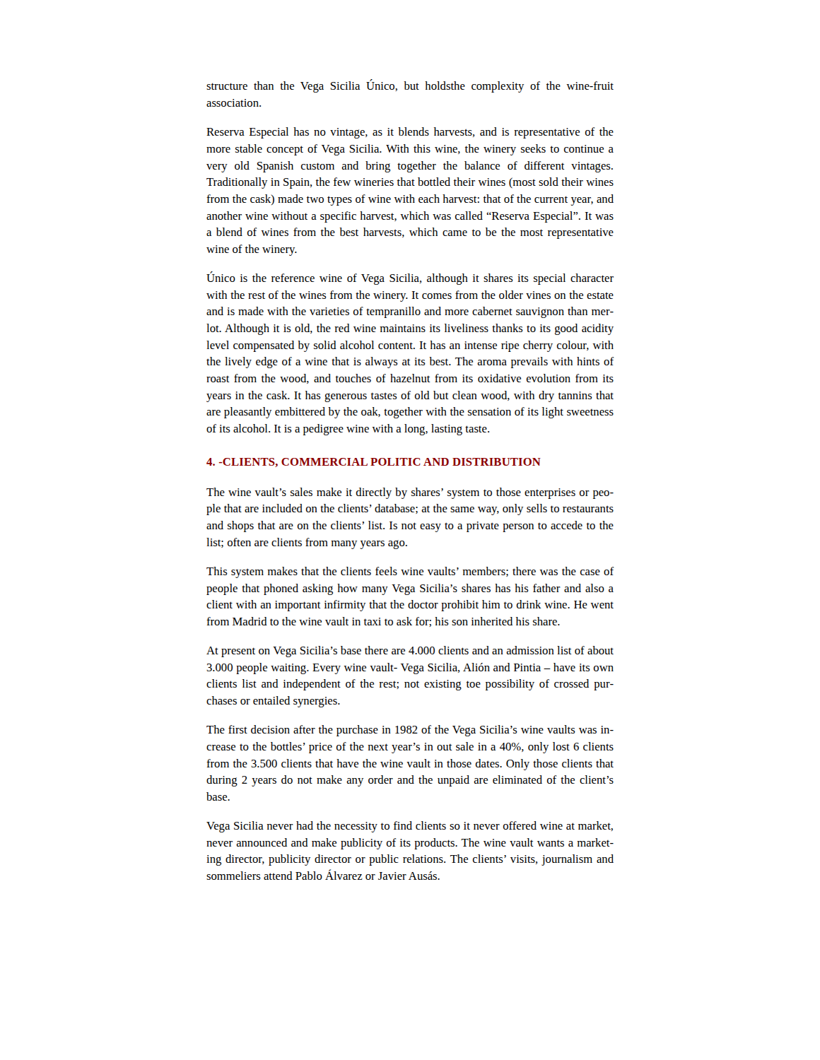structure than the Vega Sicilia Único, but holdsthe complexity of the wine-fruit association.
Reserva Especial has no vintage, as it blends harvests, and is representative of the more stable concept of Vega Sicilia. With this wine, the winery seeks to continue a very old Spanish custom and bring together the balance of different vintages. Traditionally in Spain, the few wineries that bottled their wines (most sold their wines from the cask) made two types of wine with each harvest: that of the current year, and another wine without a specific harvest, which was called “Reserva Especial”. It was a blend of wines from the best harvests, which came to be the most representative wine of the winery.
Único is the reference wine of Vega Sicilia, although it shares its special character with the rest of the wines from the winery. It comes from the older vines on the estate and is made with the varieties of tempranillo and more cabernet sauvignon than merlot. Although it is old, the red wine maintains its liveliness thanks to its good acidity level compensated by solid alcohol content. It has an intense ripe cherry colour, with the lively edge of a wine that is always at its best. The aroma prevails with hints of roast from the wood, and touches of hazelnut from its oxidative evolution from its years in the cask. It has generous tastes of old but clean wood, with dry tannins that are pleasantly embittered by the oak, together with the sensation of its light sweetness of its alcohol. It is a pedigree wine with a long, lasting taste.
4. -CLIENTS, COMMERCIAL POLITIC AND DISTRIBUTION
The wine vault’s sales make it directly by shares’ system to those enterprises or people that are included on the clients’ database; at the same way, only sells to restaurants and shops that are on the clients’ list. Is not easy to a private person to accede to the list; often are clients from many years ago.
This system makes that the clients feels wine vaults’ members; there was the case of people that phoned asking how many Vega Sicilia’s shares has his father and also a client with an important infirmity that the doctor prohibit him to drink wine. He went from Madrid to the wine vault in taxi to ask for; his son inherited his share.
At present on Vega Sicilia’s base there are 4.000 clients and an admission list of about 3.000 people waiting. Every wine vault- Vega Sicilia, Alión and Pintia – have its own clients list and independent of the rest; not existing toe possibility of crossed purchases or entailed synergies.
The first decision after the purchase in 1982 of the Vega Sicilia’s wine vaults was increase to the bottles’ price of the next year’s in out sale in a 40%, only lost 6 clients from the 3.500 clients that have the wine vault in those dates. Only those clients that during 2 years do not make any order and the unpaid are eliminated of the client’s base.
Vega Sicilia never had the necessity to find clients so it never offered wine at market, never announced and make publicity of its products. The wine vault wants a marketing director, publicity director or public relations. The clients’ visits, journalism and sommeliers attend Pablo Álvarez or Javier Ausás.